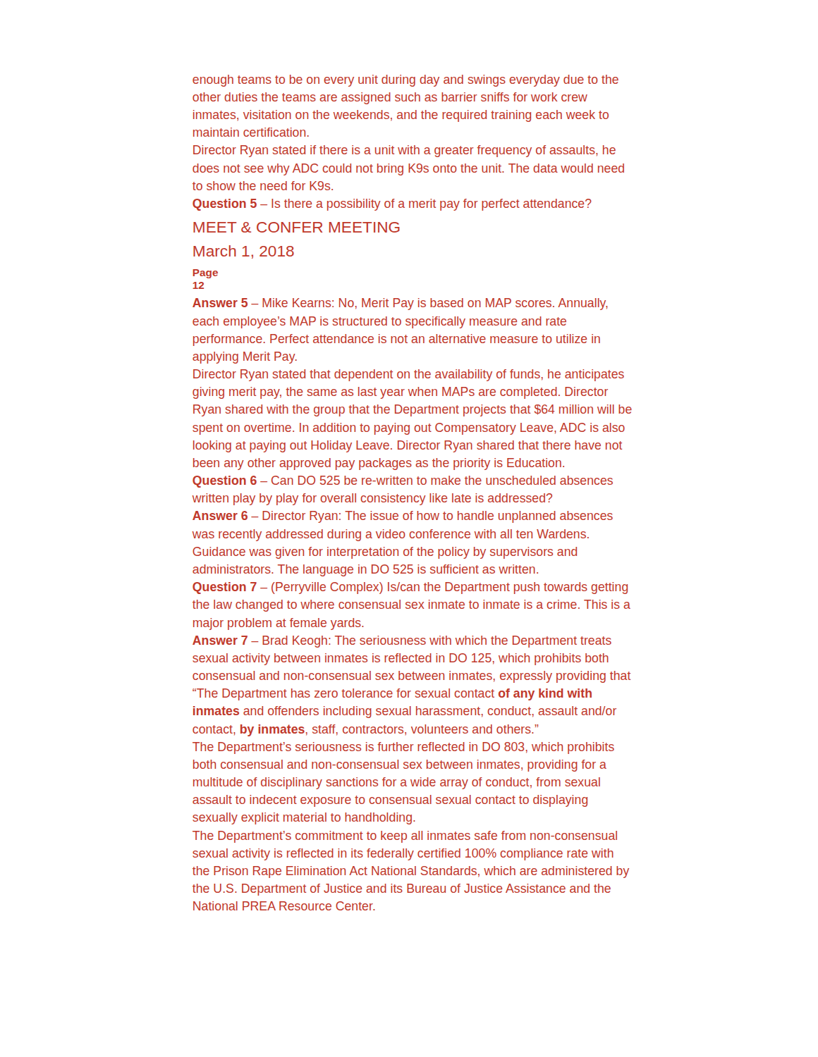enough teams to be on every unit during day and swings everyday due to the other duties the teams are assigned such as barrier sniffs for work crew inmates, visitation on the weekends, and the required training each week to maintain certification.
Director Ryan stated if there is a unit with a greater frequency of assaults, he does not see why ADC could not bring K9s onto the unit. The data would need to show the need for K9s.
Question 5 – Is there a possibility of a merit pay for perfect attendance?
MEET & CONFER MEETING
March 1, 2018
Page
12
Answer 5 – Mike Kearns: No, Merit Pay is based on MAP scores. Annually, each employee’s MAP is structured to specifically measure and rate performance. Perfect attendance is not an alternative measure to utilize in applying Merit Pay.
Director Ryan stated that dependent on the availability of funds, he anticipates giving merit pay, the same as last year when MAPs are completed. Director Ryan shared with the group that the Department projects that $64 million will be spent on overtime. In addition to paying out Compensatory Leave, ADC is also looking at paying out Holiday Leave. Director Ryan shared that there have not been any other approved pay packages as the priority is Education.
Question 6 – Can DO 525 be re-written to make the unscheduled absences written play by play for overall consistency like late is addressed?
Answer 6 – Director Ryan: The issue of how to handle unplanned absences was recently addressed during a video conference with all ten Wardens. Guidance was given for interpretation of the policy by supervisors and administrators. The language in DO 525 is sufficient as written.
Question 7 – (Perryville Complex) Is/can the Department push towards getting the law changed to where consensual sex inmate to inmate is a crime. This is a major problem at female yards.
Answer 7 – Brad Keogh: The seriousness with which the Department treats sexual activity between inmates is reflected in DO 125, which prohibits both consensual and non-consensual sex between inmates, expressly providing that “The Department has zero tolerance for sexual contact of any kind with inmates and offenders including sexual harassment, conduct, assault and/or contact, by inmates, staff, contractors, volunteers and others.”
The Department’s seriousness is further reflected in DO 803, which prohibits both consensual and non-consensual sex between inmates, providing for a multitude of disciplinary sanctions for a wide array of conduct, from sexual assault to indecent exposure to consensual sexual contact to displaying sexually explicit material to handholding.
The Department’s commitment to keep all inmates safe from non-consensual sexual activity is reflected in its federally certified 100% compliance rate with the Prison Rape Elimination Act National Standards, which are administered by the U.S. Department of Justice and its Bureau of Justice Assistance and the National PREA Resource Center.